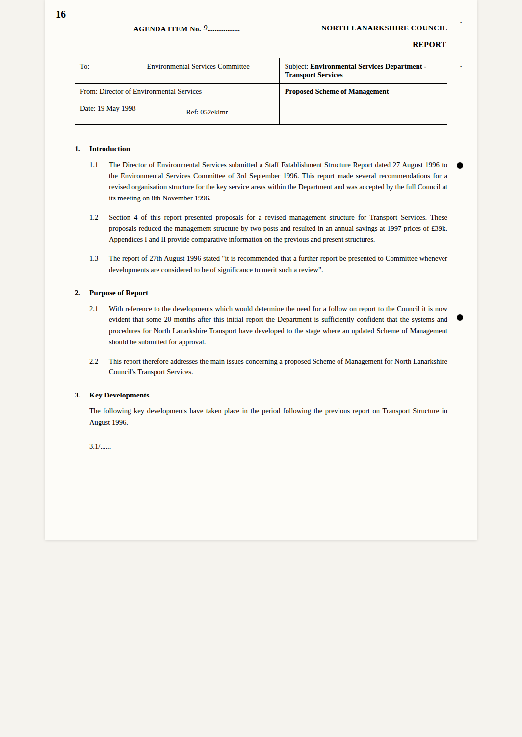16
.
.
AGENDA ITEM No. 9..................
NORTH LANARKSHIRE COUNCIL
REPORT
| To: | Environmental Services Committee | Subject: Environmental Services Department - Transport Services |
| From: Director of Environmental Services | Proposed Scheme of Management |
| / Date: 19 May 1998 / Ref: 052eklmr / | |
1.
Introduction
1.1 The Director of Environmental Services submitted a Staff Establishment Structure Report dated 27 August 1996 to the Environmental Services Committee of 3rd September 1996. This report made several recommendations for a revised organisation structure for the key service areas within the Department and was accepted by the full Council at its meeting on 8th November 1996.
1.2 Section 4 of this report presented proposals for a revised management structure for Transport Services. These proposals reduced the management structure by two posts and resulted in an annual savings at 1997 prices of £39k. Appendices I and II provide comparative information on the previous and present structures.
1.3 The report of 27th August 1996 stated "it is recommended that a further report be presented to Committee whenever developments are considered to be of significance to merit such a review".
2.
Purpose of Report
2.1 With reference to the developments which would determine the need for a follow on report to the Council it is now evident that some 20 months after this initial report the Department is sufficiently confident that the systems and procedures for North Lanarkshire Transport have developed to the stage where an updated Scheme of Management should be submitted for approval.
2.2 This report therefore addresses the main issues concerning a proposed Scheme of Management for North Lanarkshire Council's Transport Services.
3.
Key Developments
The following key developments have taken place in the period following the previous report on Transport Structure in August 1996.
3.1/......